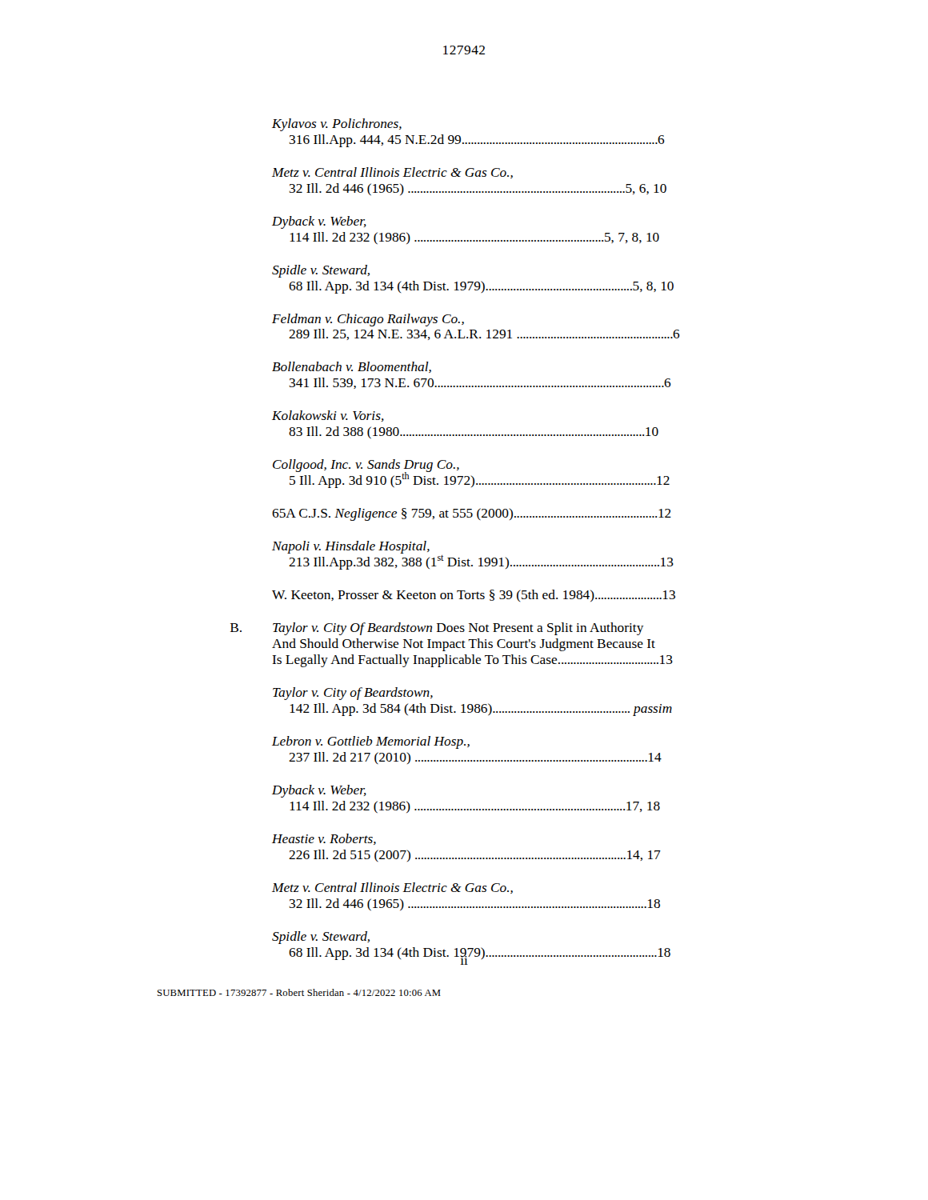127942
Kylavos v. Polichrones,
316 Ill.App. 444, 45 N.E.2d 99................................................................ 6
Metz v. Central Illinois Electric & Gas Co.,
32 Ill. 2d 446 (1965) ....................................................................... 5, 6, 10
Dyback v. Weber,
114 Ill. 2d 232 (1986) .............................................................. 5, 7, 8, 10
Spidle v. Steward,
68 Ill. App. 3d 134 (4th Dist. 1979)................................................ 5, 8, 10
Feldman v. Chicago Railways Co.,
289 Ill. 25, 124 N.E. 334, 6 A.L.R. 1291 ................................................... 6
Bollenabach v. Bloomenthal,
341 Ill. 539, 173 N.E. 670........................................................................... 6
Kolakowski v. Voris,
83 Ill. 2d 388 (1980................................................................................ 10
Collgood, Inc. v. Sands Drug Co.,
5 Ill. App. 3d 910 (5th Dist. 1972)........................................................... 12
65A C.J.S. Negligence § 759, at 555 (2000)............................................... 12
Napoli v. Hinsdale Hospital,
213 Ill.App.3d 382, 388 (1st Dist. 1991)................................................. 13
W. Keeton, Prosser & Keeton on Torts § 39 (5th ed. 1984)...................... 13
B.
Taylor v. City Of Beardstown Does Not Present a Split in Authority
And Should Otherwise Not Impact This Court's Judgment Because It
Is Legally And Factually Inapplicable To This Case................................. 13
Taylor v. City of Beardstown,
142 Ill. App. 3d 584 (4th Dist. 1986)............................................. passim
Lebron v. Gottlieb Memorial Hosp.,
237 Ill. 2d 217 (2010) ............................................................................ 14
Dyback v. Weber,
114 Ill. 2d 232 (1986) ..................................................................... 17, 18
Heastie v. Roberts,
226 Ill. 2d 515 (2007) ..................................................................... 14, 17
Metz v. Central Illinois Electric & Gas Co.,
32 Ill. 2d 446 (1965) .............................................................................. 18
Spidle v. Steward,
68 Ill. App. 3d 134 (4th Dist. 1979)........................................................ 18
ii
SUBMITTED - 17392877 - Robert Sheridan - 4/12/2022 10:06 AM